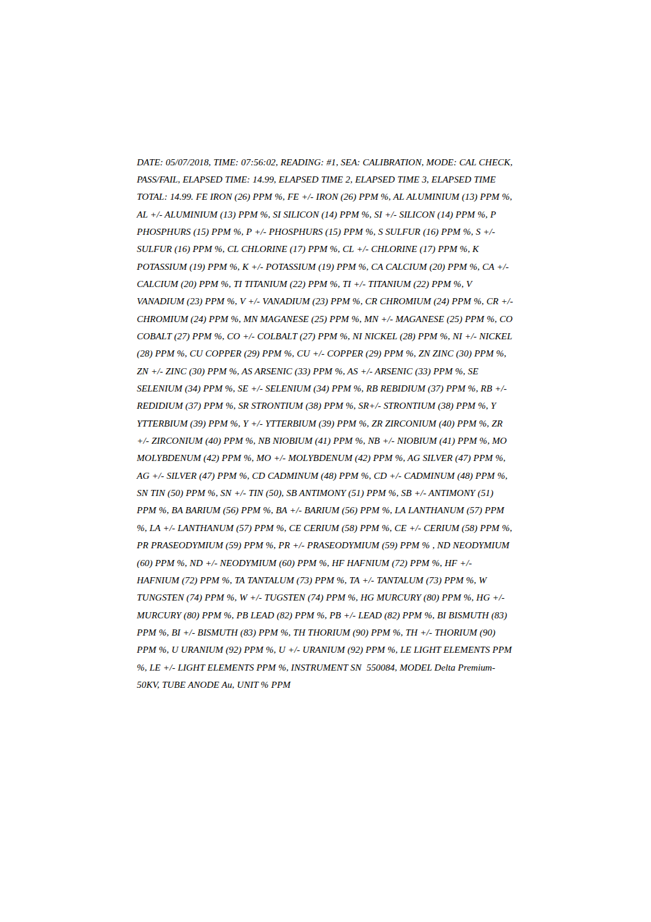DATE: 05/07/2018, TIME: 07:56:02, READING: #1, SEA: CALIBRATION, MODE: CAL CHECK, PASS/FAIL, ELAPSED TIME: 14.99, ELAPSED TIME 2, ELAPSED TIME 3, ELAPSED TIME TOTAL: 14.99. FE IRON (26) PPM %, FE +/- IRON (26) PPM %, AL ALUMINIUM (13) PPM %, AL +/- ALUMINIUM (13) PPM %, SI SILICON (14) PPM %, SI +/- SILICON (14) PPM %, P PHOSPHURS (15) PPM %, P +/- PHOSPHURS (15) PPM %, S SULFUR (16) PPM %, S +/- SULFUR (16) PPM %, CL CHLORINE (17) PPM %, CL +/- CHLORINE (17) PPM %, K POTASSIUM (19) PPM %, K +/- POTASSIUM (19) PPM %, CA CALCIUM (20) PPM %, CA +/- CALCIUM (20) PPM %, TI TITANIUM (22) PPM %, TI +/- TITANIUM (22) PPM %, V VANADIUM (23) PPM %, V +/- VANADIUM (23) PPM %, CR CHROMIUM (24) PPM %, CR +/- CHROMIUM (24) PPM %, MN MAGANESE (25) PPM %, MN +/- MAGANESE (25) PPM %, CO COBALT (27) PPM %, CO +/- COLBALT (27) PPM %, NI NICKEL (28) PPM %, NI +/- NICKEL (28) PPM %, CU COPPER (29) PPM %, CU +/- COPPER (29) PPM %, ZN ZINC (30) PPM %, ZN +/- ZINC (30) PPM %, AS ARSENIC (33) PPM %, AS +/- ARSENIC (33) PPM %, SE SELENIUM (34) PPM %, SE +/- SELENIUM (34) PPM %, RB REBIDIUM (37) PPM %, RB +/- REDIDIUM (37) PPM %, SR STRONTIUM (38) PPM %, SR+/- STRONTIUM (38) PPM %, Y YTTERBIUM (39) PPM %, Y +/- YTTERBIUM (39) PPM %, ZR ZIRCONIUM (40) PPM %, ZR +/- ZIRCONIUM (40) PPM %, NB NIOBIUM (41) PPM %, NB +/- NIOBIUM (41) PPM %, MO MOLYBDENUM (42) PPM %, MO +/- MOLYBDENUM (42) PPM %, AG SILVER (47) PPM %, AG +/- SILVER (47) PPM %, CD CADMINUM (48) PPM %, CD +/- CADMINUM (48) PPM %, SN TIN (50) PPM %, SN +/- TIN (50), SB ANTIMONY (51) PPM %, SB +/- ANTIMONY (51) PPM %, BA BARIUM (56) PPM %, BA +/- BARIUM (56) PPM %, LA LANTHANUM (57) PPM %, LA +/- LANTHANUM (57) PPM %, CE CERIUM (58) PPM %, CE +/- CERIUM (58) PPM %, PR PRASEODYMIUM (59) PPM %, PR +/- PRASEODYMIUM (59) PPM % , ND NEODYMIUM (60) PPM %, ND +/- NEODYMIUM (60) PPM %, HF HAFNIUM (72) PPM %, HF +/- HAFNIUM (72) PPM %, TA TANTALUM (73) PPM %, TA +/- TANTALUM (73) PPM %, W TUNGSTEN (74) PPM %, W +/- TUGSTEN (74) PPM %, HG MURCURY (80) PPM %, HG +/- MURCURY (80) PPM %, PB LEAD (82) PPM %, PB +/- LEAD (82) PPM %, BI BISMUTH (83) PPM %, BI +/- BISMUTH (83) PPM %, TH THORIUM (90) PPM %, TH +/- THORIUM (90) PPM %, U URANIUM (92) PPM %, U +/- URANIUM (92) PPM %, LE LIGHT ELEMENTS PPM %, LE +/- LIGHT ELEMENTS PPM %, INSTRUMENT SN 550084, MODEL Delta Premium-50KV, TUBE ANODE Au, UNIT % PPM